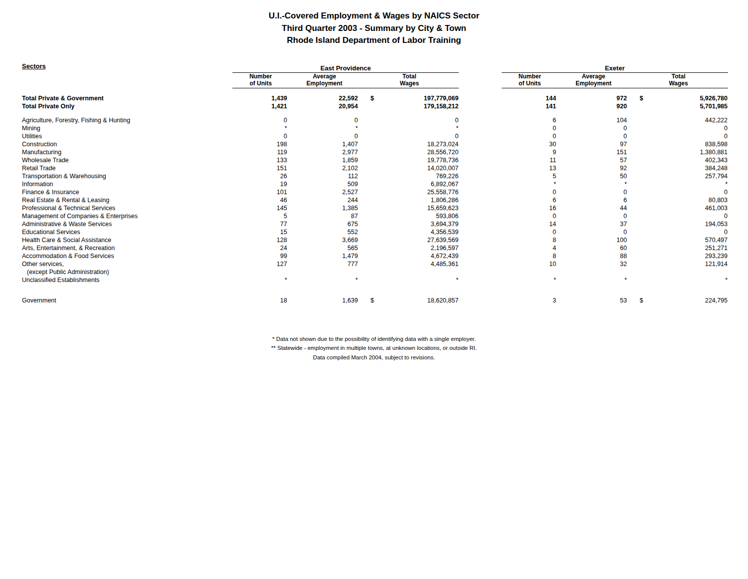U.I.-Covered Employment & Wages by NAICS Sector
Third Quarter 2003 - Summary by City & Town
Rhode Island Department of Labor Training
| Sectors | East Providence | | Exeter |
| | Number of Units | Average Employment | Total Wages | | Number of Units | Average Employment | Total Wages |
| Total Private & Government | 1,439 | 22,592 | $ | 197,779,069 | | 144 | 972 | $ | 5,926,780 |
| Total Private Only | 1,421 | 20,954 | | 179,158,212 | | 141 | 920 | | 5,701,985 |
| Agriculture, Forestry, Fishing & Hunting | 0 | 0 | | 0 | | 6 | 104 | | 442,222 |
| Mining | * | * | | * | | 0 | 0 | | 0 |
| Utilities | 0 | 0 | | 0 | | 0 | 0 | | 0 |
| Construction | 198 | 1,407 | | 18,273,024 | | 30 | 97 | | 838,598 |
| Manufacturing | 119 | 2,977 | | 28,556,720 | | 9 | 151 | | 1,380,881 |
| Wholesale Trade | 133 | 1,859 | | 19,778,736 | | 11 | 57 | | 402,343 |
| Retail Trade | 151 | 2,102 | | 14,020,007 | | 13 | 92 | | 384,248 |
| Transportation & Warehousing | 26 | 112 | | 769,226 | | 5 | 50 | | 257,794 |
| Information | 19 | 509 | | 6,892,067 | | * | * | | * |
| Finance & Insurance | 101 | 2,527 | | 25,558,776 | | 0 | 0 | | 0 |
| Real Estate & Rental & Leasing | 46 | 244 | | 1,806,286 | | 6 | 6 | | 80,803 |
| Professional & Technical Services | 145 | 1,385 | | 15,659,623 | | 16 | 44 | | 461,003 |
| Management of Companies & Enterprises | 5 | 87 | | 593,806 | | 0 | 0 | | 0 |
| Administrative & Waste Services | 77 | 675 | | 3,694,379 | | 14 | 37 | | 194,053 |
| Educational Services | 15 | 552 | | 4,356,539 | | 0 | 0 | | 0 |
| Health Care & Social Assistance | 128 | 3,669 | | 27,639,569 | | 8 | 100 | | 570,497 |
| Arts, Entertainment, & Recreation | 24 | 565 | | 2,196,597 | | 4 | 60 | | 251,271 |
| Accommodation & Food Services | 99 | 1,479 | | 4,672,439 | | 8 | 88 | | 293,239 |
| Other services, | 127 | 777 | | 4,485,361 | | 10 | 32 | | 121,914 |
| (except Public Administration) | | | | | | | | | |
| Unclassified Establishments | * | * | | * | | * | * | | * |
| Government | 18 | 1,639 | $ | 18,620,857 | | 3 | 53 | $ | 224,795 |
* Data not shown due to the possibility of identifying data with a single employer.
** Statewide - employment in multiple towns, at unknown locations, or outside RI.
Data compiled March 2004, subject to revisions.